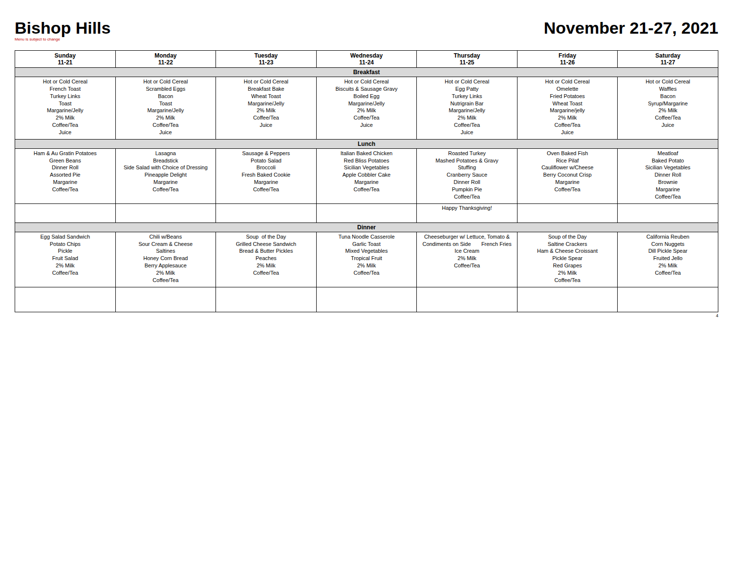Bishop Hills
November 21-27, 2021
Menu is subject to change
| Sunday 11-21 | Monday 11-22 | Tuesday 11-23 | Wednesday 11-24 | Thursday 11-25 | Friday 11-26 | Saturday 11-27 |
| --- | --- | --- | --- | --- | --- | --- |
| Breakfast |
| Hot or Cold Cereal French Toast Turkey Links Toast Margarine/Jelly 2% Milk Coffee/Tea Juice | Hot or Cold Cereal Scrambled Eggs Bacon Toast Margarine/Jelly 2% Milk Coffee/Tea Juice | Hot or Cold Cereal Breakfast Bake Wheat Toast Margarine/Jelly 2% Milk Coffee/Tea Juice | Hot or Cold Cereal Biscuits & Sausage Gravy Boiled Egg Margarine/Jelly 2% Milk Coffee/Tea Juice | Hot or Cold Cereal Egg Patty Turkey Links Nutrigrain Bar Margarine/Jelly 2% Milk Coffee/Tea Juice | Hot or Cold Cereal Omelette Fried Potatoes Wheat Toast Margarine/jelly 2% Milk Coffee/Tea Juice | Hot or Cold Cereal Waffles Bacon Syrup/Margarine 2% Milk Coffee/Tea Juice |
| Lunch |
| Ham & Au Gratin Potatoes Green Beans Dinner Roll Assorted Pie Margarine Coffee/Tea | Lasagna Breadstick Side Salad with Choice of Dressing Pineapple Delight Margarine Coffee/Tea | Sausage & Peppers Potato Salad Broccoli Fresh Baked Cookie Margarine Coffee/Tea | Italian Baked Chicken Red Bliss Potatoes Sicilian Vegetables Apple Cobbler Cake Margarine Coffee/Tea | Roasted Turkey Mashed Potatoes & Gravy Stuffing Cranberry Sauce Dinner Roll Pumpkin Pie Coffee/Tea | Oven Baked Fish Rice Pilaf Cauliflower w/Cheese Berry Coconut Crisp Margarine Coffee/Tea | Meatloaf Baked Potato Sicilian Vegetables Dinner Roll Brownie Margarine Coffee/Tea |
| | | | | Happy Thanksgiving! | | |
| Dinner |
| Egg Salad Sandwich Potato Chips Pickle Fruit Salad 2% Milk Coffee/Tea | Chili w/Beans Sour Cream & Cheese Saltines Honey Corn Bread Berry Applesauce 2% Milk Coffee/Tea | Soup of the Day Grilled Cheese Sandwich Bread & Butter Pickles Peaches 2% Milk Coffee/Tea | Tuna Noodle Casserole Garlic Toast Mixed Vegetables Tropical Fruit 2% Milk Coffee/Tea | Cheeseburger w/ Lettuce, Tomato & Condiments on Side French Fries Ice Cream 2% Milk Coffee/Tea | Soup of the Day Saltine Crackers Ham & Cheese Croissant Pickle Spear Red Grapes 2% Milk Coffee/Tea | California Reuben Corn Nuggets Dill Pickle Spear Fruited Jello 2% Milk Coffee/Tea |
4